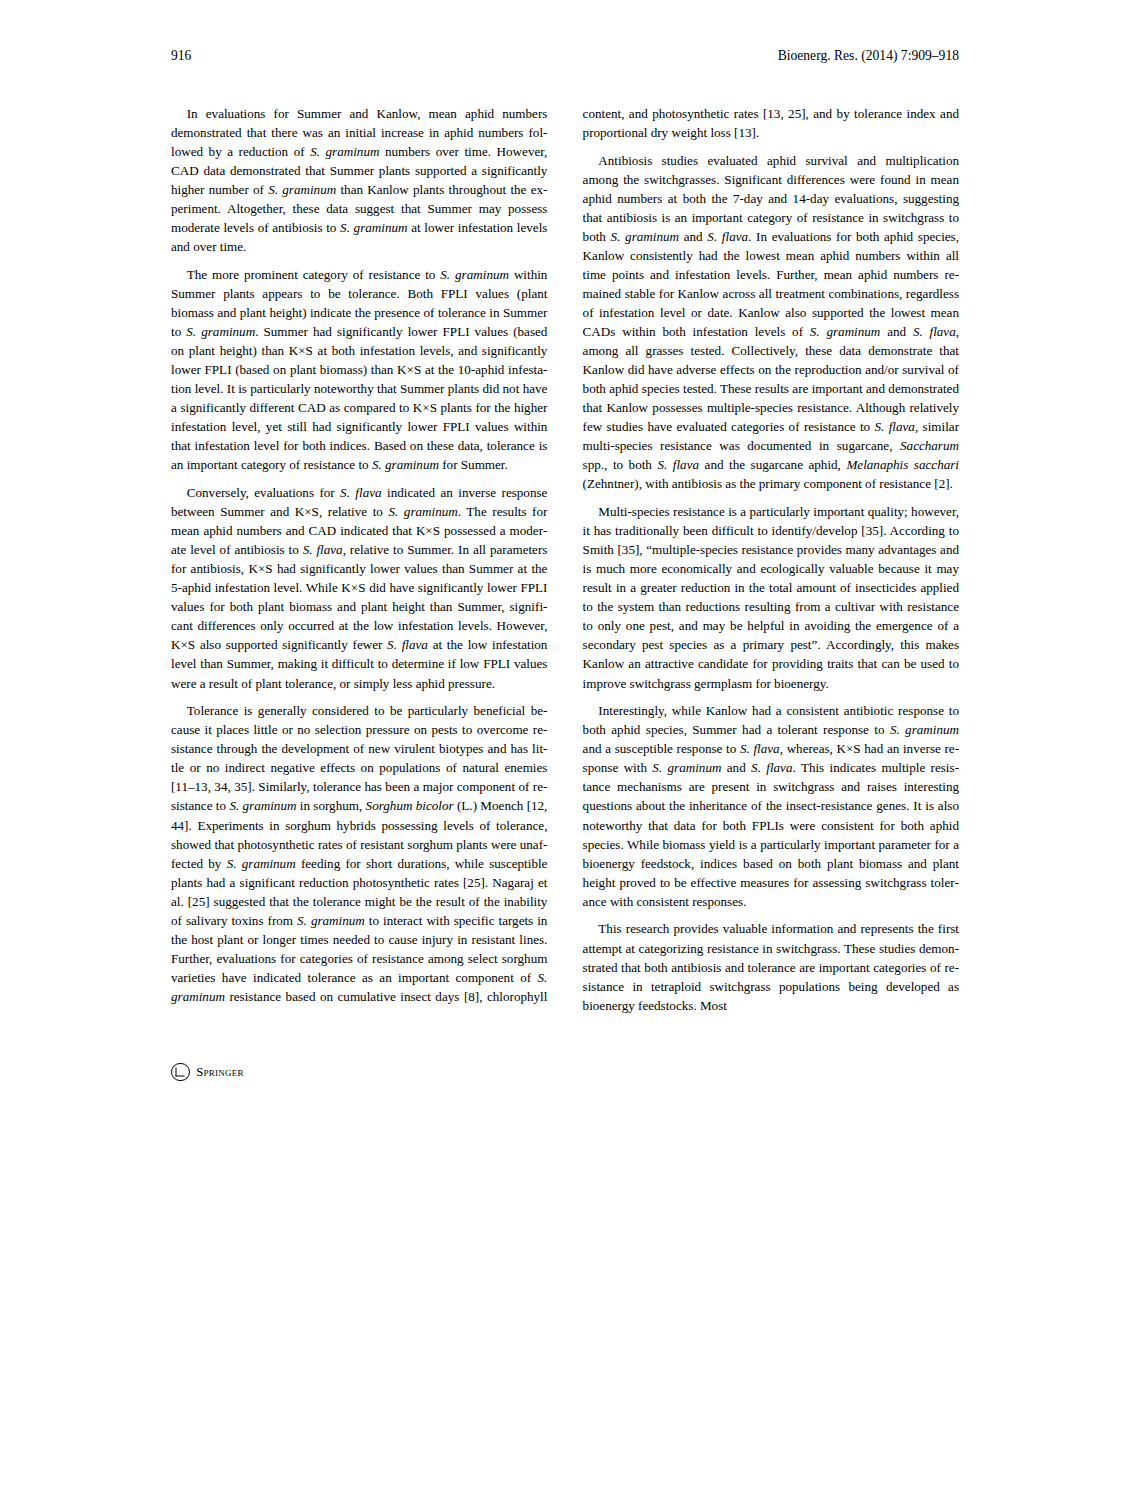916 Bioenerg. Res. (2014) 7:909–918
In evaluations for Summer and Kanlow, mean aphid numbers demonstrated that there was an initial increase in aphid numbers followed by a reduction of S. graminum numbers over time. However, CAD data demonstrated that Summer plants supported a significantly higher number of S. graminum than Kanlow plants throughout the experiment. Altogether, these data suggest that Summer may possess moderate levels of antibiosis to S. graminum at lower infestation levels and over time.
The more prominent category of resistance to S. graminum within Summer plants appears to be tolerance. Both FPLI values (plant biomass and plant height) indicate the presence of tolerance in Summer to S. graminum. Summer had significantly lower FPLI values (based on plant height) than K×S at both infestation levels, and significantly lower FPLI (based on plant biomass) than K×S at the 10-aphid infestation level. It is particularly noteworthy that Summer plants did not have a significantly different CAD as compared to K×S plants for the higher infestation level, yet still had significantly lower FPLI values within that infestation level for both indices. Based on these data, tolerance is an important category of resistance to S. graminum for Summer.
Conversely, evaluations for S. flava indicated an inverse response between Summer and K×S, relative to S. graminum. The results for mean aphid numbers and CAD indicated that K×S possessed a moderate level of antibiosis to S. flava, relative to Summer. In all parameters for antibiosis, K×S had significantly lower values than Summer at the 5-aphid infestation level. While K×S did have significantly lower FPLI values for both plant biomass and plant height than Summer, significant differences only occurred at the low infestation levels. However, K×S also supported significantly fewer S. flava at the low infestation level than Summer, making it difficult to determine if low FPLI values were a result of plant tolerance, or simply less aphid pressure.
Tolerance is generally considered to be particularly beneficial because it places little or no selection pressure on pests to overcome resistance through the development of new virulent biotypes and has little or no indirect negative effects on populations of natural enemies [11–13, 34, 35]. Similarly, tolerance has been a major component of resistance to S. graminum in sorghum, Sorghum bicolor (L.) Moench [12, 44]. Experiments in sorghum hybrids possessing levels of tolerance, showed that photosynthetic rates of resistant sorghum plants were unaffected by S. graminum feeding for short durations, while susceptible plants had a significant reduction photosynthetic rates [25]. Nagaraj et al. [25] suggested that the tolerance might be the result of the inability of salivary toxins from S. graminum to interact with specific targets in the host plant or longer times needed to cause injury in resistant lines. Further, evaluations for categories of resistance among select sorghum varieties have indicated tolerance as an important component of S. graminum resistance based on cumulative insect days [8], chlorophyll content, and photosynthetic rates [13, 25], and by tolerance index and proportional dry weight loss [13].
Antibiosis studies evaluated aphid survival and multiplication among the switchgrasses. Significant differences were found in mean aphid numbers at both the 7-day and 14-day evaluations, suggesting that antibiosis is an important category of resistance in switchgrass to both S. graminum and S. flava. In evaluations for both aphid species, Kanlow consistently had the lowest mean aphid numbers within all time points and infestation levels. Further, mean aphid numbers remained stable for Kanlow across all treatment combinations, regardless of infestation level or date. Kanlow also supported the lowest mean CADs within both infestation levels of S. graminum and S. flava, among all grasses tested. Collectively, these data demonstrate that Kanlow did have adverse effects on the reproduction and/or survival of both aphid species tested. These results are important and demonstrated that Kanlow possesses multiple-species resistance. Although relatively few studies have evaluated categories of resistance to S. flava, similar multi-species resistance was documented in sugarcane, Saccharum spp., to both S. flava and the sugarcane aphid, Melanaphis sacchari (Zehntner), with antibiosis as the primary component of resistance [2].
Multi-species resistance is a particularly important quality; however, it has traditionally been difficult to identify/develop [35]. According to Smith [35], “multiple-species resistance provides many advantages and is much more economically and ecologically valuable because it may result in a greater reduction in the total amount of insecticides applied to the system than reductions resulting from a cultivar with resistance to only one pest, and may be helpful in avoiding the emergence of a secondary pest species as a primary pest”. Accordingly, this makes Kanlow an attractive candidate for providing traits that can be used to improve switchgrass germplasm for bioenergy.
Interestingly, while Kanlow had a consistent antibiotic response to both aphid species, Summer had a tolerant response to S. graminum and a susceptible response to S. flava, whereas, K×S had an inverse response with S. graminum and S. flava. This indicates multiple resistance mechanisms are present in switchgrass and raises interesting questions about the inheritance of the insect-resistance genes. It is also noteworthy that data for both FPLIs were consistent for both aphid species. While biomass yield is a particularly important parameter for a bioenergy feedstock, indices based on both plant biomass and plant height proved to be effective measures for assessing switchgrass tolerance with consistent responses.
This research provides valuable information and represents the first attempt at categorizing resistance in switchgrass. These studies demonstrated that both antibiosis and tolerance are important categories of resistance in tetraploid switchgrass populations being developed as bioenergy feedstocks. Most
Springer